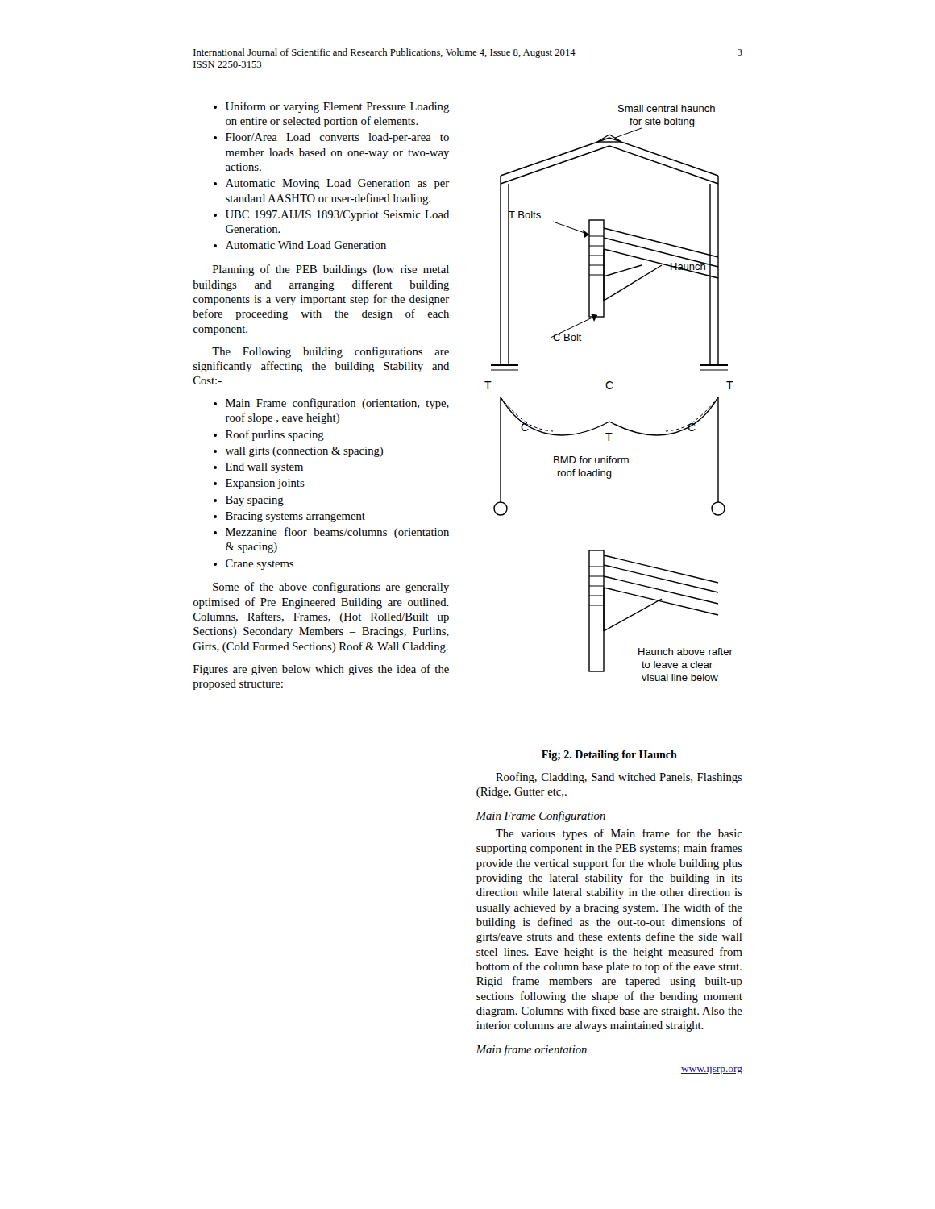International Journal of Scientific and Research Publications, Volume 4, Issue 8, August 2014 ISSN 2250-3153 3
Uniform or varying Element Pressure Loading on entire or selected portion of elements.
Floor/Area Load converts load-per-area to member loads based on one-way or two-way actions.
Automatic Moving Load Generation as per standard AASHTO or user-defined loading.
UBC 1997.AIJ/IS 1893/Cypriot Seismic Load Generation.
Automatic Wind Load Generation
Planning of the PEB buildings (low rise metal buildings and arranging different building components is a very important step for the designer before proceeding with the design of each component.
The Following building configurations are significantly affecting the building Stability and Cost:-
Main Frame configuration (orientation, type, roof slope , eave height)
Roof purlins spacing
wall girts (connection & spacing)
End wall system
Expansion joints
Bay spacing
Bracing systems arrangement
Mezzanine floor beams/columns (orientation & spacing)
Crane systems
Some of the above configurations are generally optimised of Pre Engineered Building are outlined. Columns, Rafters, Frames, (Hot Rolled/Built up Sections) Secondary Members – Bracings, Purlins, Girts, (Cold Formed Sections) Roof & Wall Cladding.
Figures are given below which gives the idea of the proposed structure:
Small central haunch for site bolting T Bolts Haunch C Bolt T C T C T C BMD for uniform roof loading Haunch above rafter to leave a clear visual line below
Fig; 2. Detailing for Haunch
Roofing, Cladding, Sand witched Panels, Flashings (Ridge, Gutter etc,.
Main Frame Configuration
The various types of Main frame for the basic supporting component in the PEB systems; main frames provide the vertical support for the whole building plus providing the lateral stability for the building in its direction while lateral stability in the other direction is usually achieved by a bracing system. The width of the building is defined as the out-to-out dimensions of girts/eave struts and these extents define the side wall steel lines. Eave height is the height measured from bottom of the column base plate to top of the eave strut. Rigid frame members are tapered using built-up sections following the shape of the bending moment diagram. Columns with fixed base are straight. Also the interior columns are always maintained straight.
Main frame orientation
www.ijsrp.org